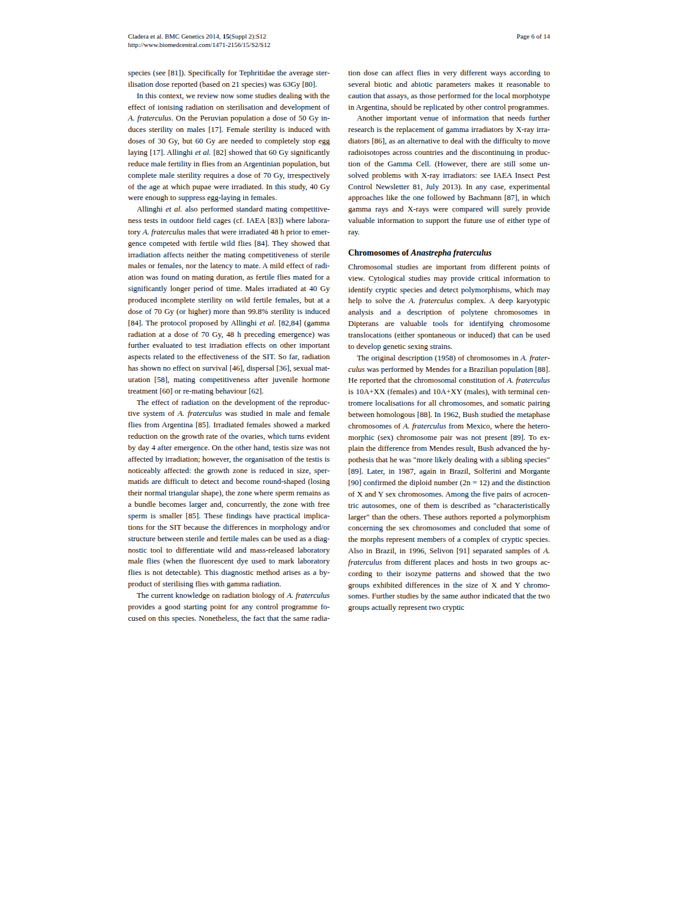Cladera et al. BMC Genetics 2014, 15(Suppl 2):S12
http://www.biomedcentral.com/1471-2156/15/S2/S12
Page 6 of 14
species (see [81]). Specifically for Tephritidae the average sterilisation dose reported (based on 21 species) was 63Gy [80].
In this context, we review now some studies dealing with the effect of ionising radiation on sterilisation and development of A. fraterculus. On the Peruvian population a dose of 50 Gy induces sterility on males [17]. Female sterility is induced with doses of 30 Gy, but 60 Gy are needed to completely stop egg laying [17]. Allinghi et al. [82] showed that 60 Gy significantly reduce male fertility in flies from an Argentinian population, but complete male sterility requires a dose of 70 Gy, irrespectively of the age at which pupae were irradiated. In this study, 40 Gy were enough to suppress egg-laying in females.
Allinghi et al. also performed standard mating competitiveness tests in outdoor field cages (cf. IAEA [83]) where laboratory A. fraterculus males that were irradiated 48 h prior to emergence competed with fertile wild flies [84]. They showed that irradiation affects neither the mating competitiveness of sterile males or females, nor the latency to mate. A mild effect of radiation was found on mating duration, as fertile flies mated for a significantly longer period of time. Males irradiated at 40 Gy produced incomplete sterility on wild fertile females, but at a dose of 70 Gy (or higher) more than 99.8% sterility is induced [84]. The protocol proposed by Allinghi et al. [82,84] (gamma radiation at a dose of 70 Gy, 48 h preceding emergence) was further evaluated to test irradiation effects on other important aspects related to the effectiveness of the SIT. So far, radiation has shown no effect on survival [46], dispersal [36], sexual maturation [58], mating competitiveness after juvenile hormone treatment [60] or re-mating behaviour [62].
The effect of radiation on the development of the reproductive system of A. fraterculus was studied in male and female flies from Argentina [85]. Irradiated females showed a marked reduction on the growth rate of the ovaries, which turns evident by day 4 after emergence. On the other hand, testis size was not affected by irradiation; however, the organisation of the testis is noticeably affected: the growth zone is reduced in size, spermatids are difficult to detect and become round-shaped (losing their normal triangular shape), the zone where sperm remains as a bundle becomes larger and, concurrently, the zone with free sperm is smaller [85]. These findings have practical implications for the SIT because the differences in morphology and/or structure between sterile and fertile males can be used as a diagnostic tool to differentiate wild and mass-released laboratory male flies (when the fluorescent dye used to mark laboratory flies is not detectable). This diagnostic method arises as a by-product of sterilising flies with gamma radiation.
The current knowledge on radiation biology of A. fraterculus provides a good starting point for any control programme focused on this species. Nonetheless, the fact that the same radiation dose can affect flies in very different ways according to several biotic and abiotic parameters makes it reasonable to caution that assays, as those performed for the local morphotype in Argentina, should be replicated by other control programmes.
Another important venue of information that needs further research is the replacement of gamma irradiators by X-ray irradiators [86], as an alternative to deal with the difficulty to move radioisotopes across countries and the discontinuing in production of the Gamma Cell. (However, there are still some unsolved problems with X-ray irradiators: see IAEA Insect Pest Control Newsletter 81, July 2013). In any case, experimental approaches like the one followed by Bachmann [87], in which gamma rays and X-rays were compared will surely provide valuable information to support the future use of either type of ray.
Chromosomes of Anastrepha fraterculus
Chromosomal studies are important from different points of view. Cytological studies may provide critical information to identify cryptic species and detect polymorphisms, which may help to solve the A. fraterculus complex. A deep karyotypic analysis and a description of polytene chromosomes in Dipterans are valuable tools for identifying chromosome translocations (either spontaneous or induced) that can be used to develop genetic sexing strains.
The original description (1958) of chromosomes in A. fraterculus was performed by Mendes for a Brazilian population [88]. He reported that the chromosomal constitution of A. fraterculus is 10A+XX (females) and 10A+XY (males), with terminal centromere localisations for all chromosomes, and somatic pairing between homologous [88]. In 1962, Bush studied the metaphase chromosomes of A. fraterculus from Mexico, where the heteromorphic (sex) chromosome pair was not present [89]. To explain the difference from Mendes result, Bush advanced the hypothesis that he was "more likely dealing with a sibling species" [89]. Later, in 1987, again in Brazil, Solferini and Morgante [90] confirmed the diploid number (2n = 12) and the distinction of X and Y sex chromosomes. Among the five pairs of acrocentric autosomes, one of them is described as "characteristically larger" than the others. These authors reported a polymorphism concerning the sex chromosomes and concluded that some of the morphs represent members of a complex of cryptic species. Also in Brazil, in 1996, Selivon [91] separated samples of A. fraterculus from different places and hosts in two groups according to their isozyme patterns and showed that the two groups exhibited differences in the size of X and Y chromosomes. Further studies by the same author indicated that the two groups actually represent two cryptic